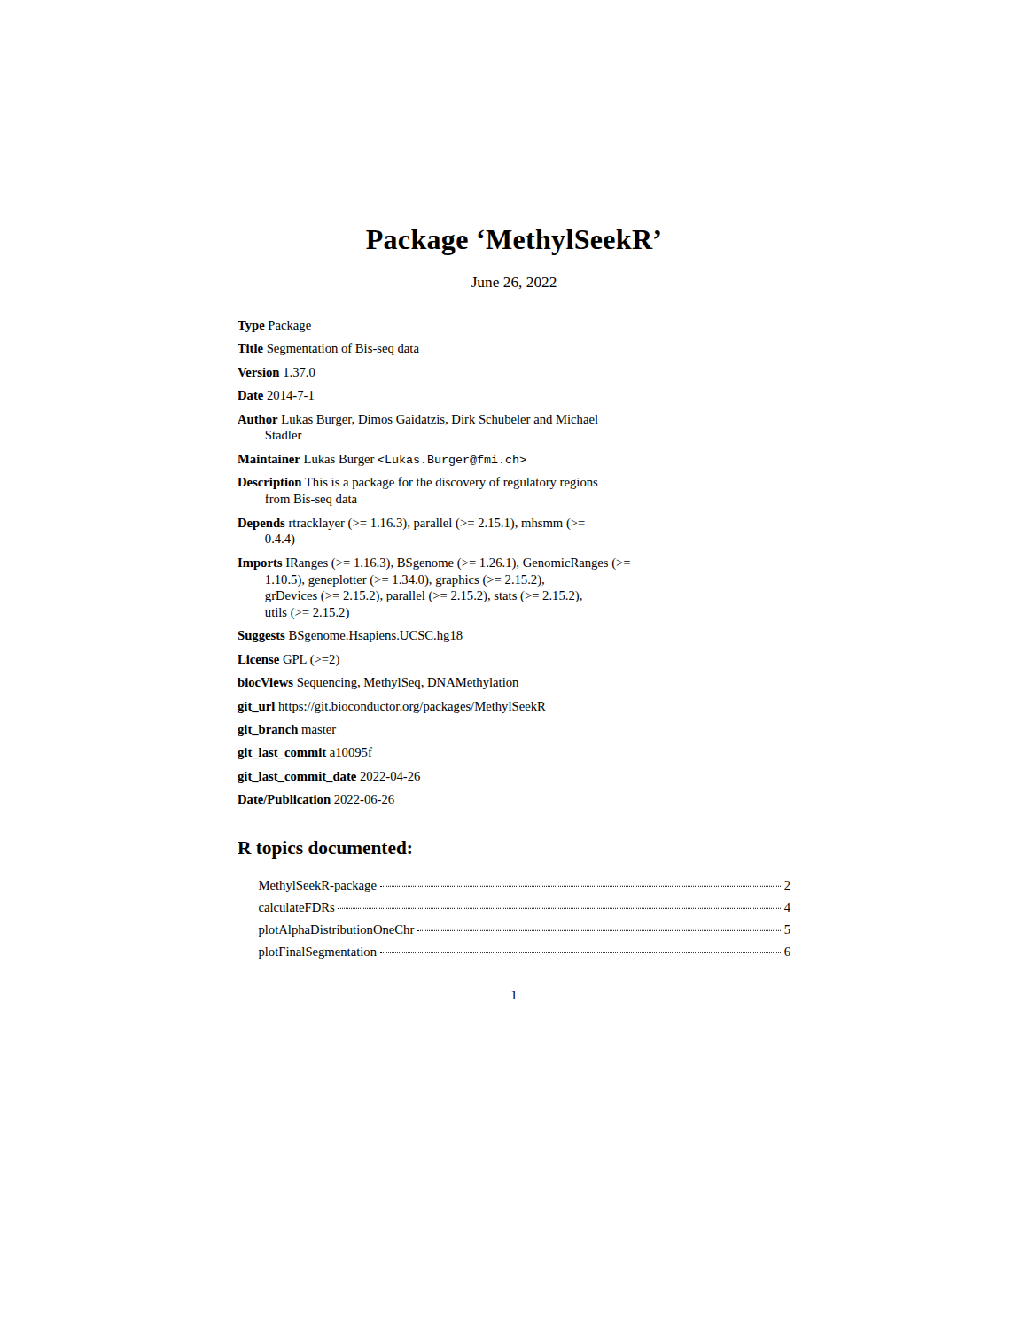Package ‘MethylSeekR’
June 26, 2022
Type Package
Title Segmentation of Bis-seq data
Version 1.37.0
Date 2014-7-1
Author Lukas Burger, Dimos Gaidatzis, Dirk Schubeler and Michael
Stadler
Maintainer Lukas Burger <Lukas.Burger@fmi.ch>
Description This is a package for the discovery of regulatory regions
from Bis-seq data
Depends rtracklayer (>= 1.16.3), parallel (>= 2.15.1), mhsmm (>=
0.4.4)
Imports IRanges (>= 1.16.3), BSgenome (>= 1.26.1), GenomicRanges (>=
1.10.5), geneplotter (>= 1.34.0), graphics (>= 2.15.2),
grDevices (>= 2.15.2), parallel (>= 2.15.2), stats (>= 2.15.2),
utils (>= 2.15.2)
Suggests BSgenome.Hsapiens.UCSC.hg18
License GPL (>=2)
biocViews Sequencing, MethylSeq, DNAMethylation
git_url https://git.bioconductor.org/packages/MethylSeekR
git_branch master
git_last_commit a10095f
git_last_commit_date 2022-04-26
Date/Publication 2022-06-26
R topics documented:
MethylSeekR-package 2
calculateFDRs 4
plotAlphaDistributionOneChr 5
plotFinalSegmentation 6
1